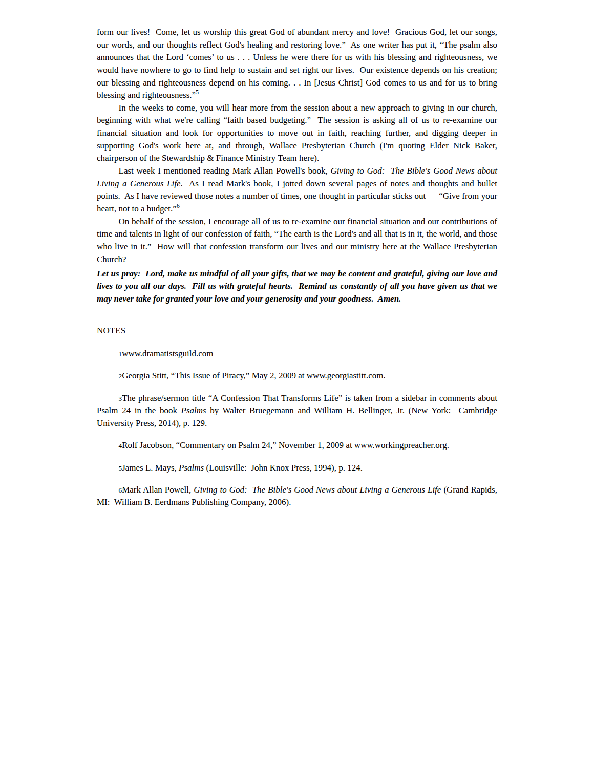form our lives! Come, let us worship this great God of abundant mercy and love! Gracious God, let our songs, our words, and our thoughts reflect God's healing and restoring love.” As one writer has put it, “The psalm also announces that the Lord ‘comes’ to us . . . Unless he were there for us with his blessing and righteousness, we would have nowhere to go to find help to sustain and set right our lives. Our existence depends on his creation; our blessing and righteousness depend on his coming. . . In [Jesus Christ] God comes to us and for us to bring blessing and righteousness.”5
In the weeks to come, you will hear more from the session about a new approach to giving in our church, beginning with what we're calling “faith based budgeting.” The session is asking all of us to re-examine our financial situation and look for opportunities to move out in faith, reaching further, and digging deeper in supporting God's work here at, and through, Wallace Presbyterian Church (I'm quoting Elder Nick Baker, chairperson of the Stewardship & Finance Ministry Team here).
Last week I mentioned reading Mark Allan Powell's book, Giving to God: The Bible's Good News about Living a Generous Life. As I read Mark's book, I jotted down several pages of notes and thoughts and bullet points. As I have reviewed those notes a number of times, one thought in particular sticks out — “Give from your heart, not to a budget.”6
On behalf of the session, I encourage all of us to re-examine our financial situation and our contributions of time and talents in light of our confession of faith, “The earth is the Lord's and all that is in it, the world, and those who live in it.” How will that confession transform our lives and our ministry here at the Wallace Presbyterian Church?
Let us pray: Lord, make us mindful of all your gifts, that we may be content and grateful, giving our love and lives to you all our days. Fill us with grateful hearts. Remind us constantly of all you have given us that we may never take for granted your love and your generosity and your goodness. Amen.
NOTES
1www.dramatistsguild.com
2 Georgia Stitt, “This Issue of Piracy,” May 2, 2009 at www.georgiastitt.com.
3 The phrase/sermon title “A Confession That Transforms Life” is taken from a sidebar in comments about Psalm 24 in the book Psalms by Walter Bruegemann and William H. Bellinger, Jr. (New York: Cambridge University Press, 2014), p. 129.
4 Rolf Jacobson, “Commentary on Psalm 24,” November 1, 2009 at www.workingpreacher.org.
5 James L. Mays, Psalms (Louisville: John Knox Press, 1994), p. 124.
6 Mark Allan Powell, Giving to God: The Bible's Good News about Living a Generous Life (Grand Rapids, MI: William B. Eerdmans Publishing Company, 2006).